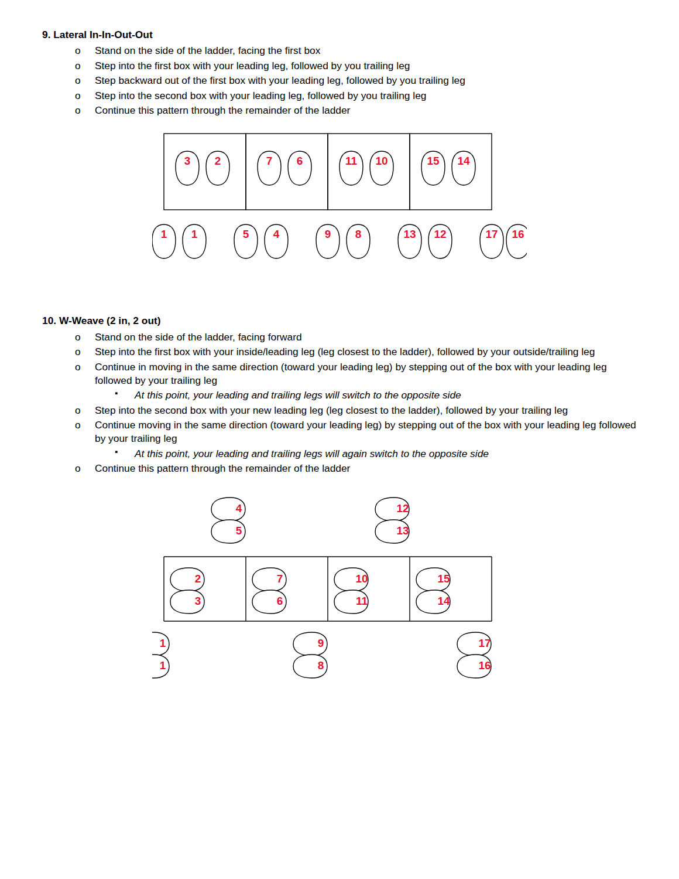Lateral In-In-Out-Out
Stand on the side of the ladder, facing the first box
Step into the first box with your leading leg, followed by you trailing leg
Step backward out of the first box with your leading leg, followed by you trailing leg
Step into the second box with your leading leg, followed by you trailing leg
Continue this pattern through the remainder of the ladder
Lateral In-In-Out-Out footwork diagram 3 2 7 6 11 10 15 14 1 1 5 4 9 8 13 12 17 16
W-Weave (2 in, 2 out)
Stand on the side of the ladder, facing forward
Step into the first box with your inside/leading leg (leg closest to the ladder), followed by your outside/trailing leg
Continue in moving in the same direction (toward your leading leg) by stepping out of the box with your leading leg followed by your trailing leg
At this point, your leading and trailing legs will switch to the opposite side
Step into the second box with your new leading leg (leg closest to the ladder), followed by your trailing leg
Continue moving in the same direction (toward your leading leg) by stepping out of the box with your leading leg followed by your trailing leg
At this point, your leading and trailing legs will again switch to the opposite side
Continue this pattern through the remainder of the ladder
W-Weave (2 in, 2 out) footwork diagram 4 5 12 13 2 3 7 6 10 11 15 14 1 1 9 8 17 16